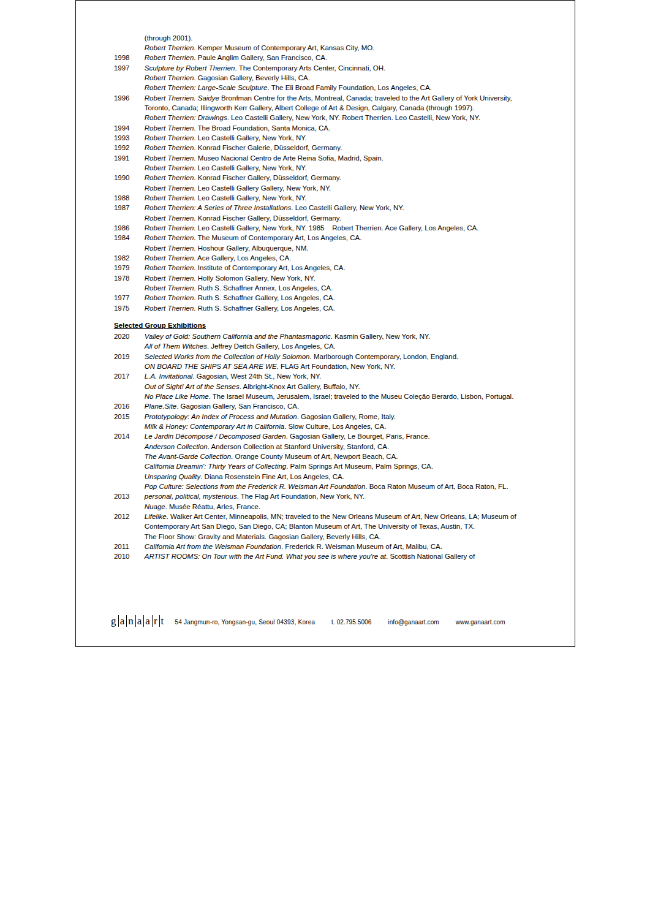(through 2001).
Robert Therrien. Kemper Museum of Contemporary Art, Kansas City, MO.
1998
Robert Therrien. Paule Anglim Gallery, San Francisco, CA.
1997
Sculpture by Robert Therrien. The Contemporary Arts Center, Cincinnati, OH.
Robert Therrien. Gagosian Gallery, Beverly Hills, CA.
Robert Therrien: Large-Scale Sculpture. The Eli Broad Family Foundation, Los Angeles, CA.
1996
Robert Therrien. Saidye Bronfman Centre for the Arts, Montreal, Canada; traveled to the Art Gallery of York University, Toronto, Canada; Illingworth Kerr Gallery, Albert College of Art & Design, Calgary, Canada (through 1997).
Robert Therrien: Drawings. Leo Castelli Gallery, New York, NY. Robert Therrien. Leo Castelli, New York, NY.
1994
Robert Therrien. The Broad Foundation, Santa Monica, CA.
1993
Robert Therrien. Leo Castelli Gallery, New York, NY.
1992
Robert Therrien. Konrad Fischer Galerie, Düsseldorf, Germany.
1991
Robert Therrien. Museo Nacional Centro de Arte Reina Sofia, Madrid, Spain.
Robert Therrien. Leo Castelli Gallery, New York, NY.
1990
Robert Therrien. Konrad Fischer Gallery, Düsseldorf, Germany.
Robert Therrien. Leo Castelli Gallery Gallery, New York, NY.
1988
Robert Therrien. Leo Castelli Gallery, New York, NY.
1987
Robert Therrien: A Series of Three Installations. Leo Castelli Gallery, New York, NY.
Robert Therrien. Konrad Fischer Gallery, Düsseldorf, Germany.
1986
Robert Therrien. Leo Castelli Gallery, New York, NY. 1985 Robert Therrien. Ace Gallery, Los Angeles, CA.
1984
Robert Therrien. The Museum of Contemporary Art, Los Angeles, CA.
Robert Therrien. Hoshour Gallery, Albuquerque, NM.
1982
Robert Therrien. Ace Gallery, Los Angeles, CA.
1979
Robert Therrien. Institute of Contemporary Art, Los Angeles, CA.
1978
Robert Therrien. Holly Solomon Gallery, New York, NY.
Robert Therrien. Ruth S. Schaffner Annex, Los Angeles, CA.
1977
Robert Therrien. Ruth S. Schaffner Gallery, Los Angeles, CA.
1975
Robert Therrien. Ruth S. Schaffner Gallery, Los Angeles, CA.
Selected Group Exhibitions
2020
Valley of Gold: Southern California and the Phantasmagoric. Kasmin Gallery, New York, NY.
All of Them Witches. Jeffrey Deitch Gallery, Los Angeles, CA.
2019
Selected Works from the Collection of Holly Solomon. Marlborough Contemporary, London, England.
ON BOARD THE SHIPS AT SEA ARE WE. FLAG Art Foundation, New York, NY.
2017
L.A. Invitational. Gagosian, West 24th St., New York, NY.
Out of Sight! Art of the Senses. Albright-Knox Art Gallery, Buffalo, NY.
No Place Like Home. The Israel Museum, Jerusalem, Israel; traveled to the Museu Coleção Berardo, Lisbon, Portugal.
2016
Plane.Site. Gagosian Gallery, San Francisco, CA.
2015
Prototypology: An Index of Process and Mutation. Gagosian Gallery, Rome, Italy.
Milk & Honey: Contemporary Art in California. Slow Culture, Los Angeles, CA.
2014
Le Jardin Décomposé / Decomposed Garden. Gagosian Gallery, Le Bourget, Paris, France.
Anderson Collection. Anderson Collection at Stanford University, Stanford, CA.
The Avant-Garde Collection. Orange County Museum of Art, Newport Beach, CA.
California Dreamin': Thirty Years of Collecting. Palm Springs Art Museum, Palm Springs, CA.
Unsparing Quality. Diana Rosenstein Fine Art, Los Angeles, CA.
Pop Culture: Selections from the Frederick R. Weisman Art Foundation. Boca Raton Museum of Art, Boca Raton, FL.
2013
personal, political, mysterious. The Flag Art Foundation, New York, NY.
Nuage. Musée Réattu, Arles, France.
2012
Lifelike. Walker Art Center, Minneapolis, MN; traveled to the New Orleans Museum of Art, New Orleans, LA; Museum of Contemporary Art San Diego, San Diego, CA; Blanton Museum of Art, The University of Texas, Austin, TX.
The Floor Show: Gravity and Materials. Gagosian Gallery, Beverly Hills, CA.
2011
California Art from the Weisman Foundation. Frederick R. Weisman Museum of Art, Malibu, CA.
2010
ARTIST ROOMS: On Tour with the Art Fund. What you see is where you're at. Scottish National Gallery of
ganaart
54 Jangmun-ro, Yongsan-gu, Seoul 04393, Korea t. 02.795.5006 info@ganaart.com www.ganaart.com